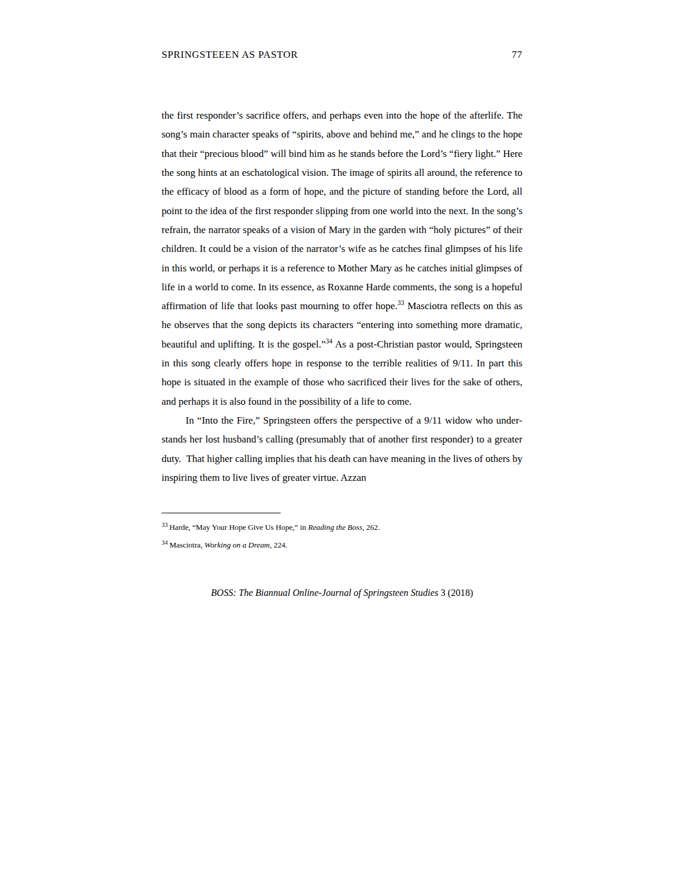Springsteeen as Pastor 77
the first responder’s sacrifice offers, and perhaps even into the hope of the afterlife. The song’s main character speaks of “spirits, above and behind me,” and he clings to the hope that their “precious blood” will bind him as he stands before the Lord’s “fiery light.” Here the song hints at an eschatological vision. The image of spirits all around, the reference to the efficacy of blood as a form of hope, and the picture of standing before the Lord, all point to the idea of the first responder slipping from one world into the next. In the song’s refrain, the narrator speaks of a vision of Mary in the garden with “holy pictures” of their children. It could be a vision of the narrator’s wife as he catches final glimpses of his life in this world, or perhaps it is a reference to Mother Mary as he catches initial glimpses of life in a world to come. In its essence, as Roxanne Harde comments, the song is a hopeful affirmation of life that looks past mourning to offer hope.33 Masciotra reflects on this as he observes that the song depicts its characters “entering into something more dramatic, beautiful and uplifting. It is the gospel.”34 As a post-Christian pastor would, Springsteen in this song clearly offers hope in response to the terrible realities of 9/11. In part this hope is situated in the example of those who sacrificed their lives for the sake of others, and perhaps it is also found in the possibility of a life to come.
In “Into the Fire,” Springsteen offers the perspective of a 9/11 widow who understands her lost husband’s calling (presumably that of another first responder) to a greater duty. That higher calling implies that his death can have meaning in the lives of others by inspiring them to live lives of greater virtue. Azzan
33 Harde, “May Your Hope Give Us Hope,” in Reading the Boss, 262.
34 Masciotra, Working on a Dream, 224.
BOSS: The Biannual Online-Journal of Springsteen Studies 3 (2018)